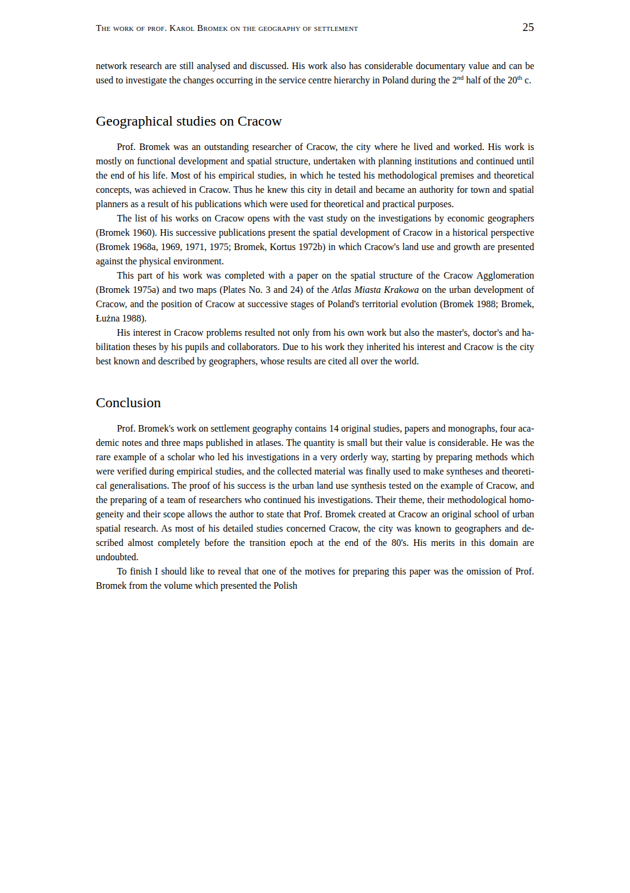The work of prof. Karol Bromek on the geography of settlement 25
network research are still analysed and discussed. His work also has considerable documentary value and can be used to investigate the changes occurring in the service centre hierarchy in Poland during the 2nd half of the 20th c.
Geographical studies on Cracow
Prof. Bromek was an outstanding researcher of Cracow, the city where he lived and worked. His work is mostly on functional development and spatial structure, undertaken with planning institutions and continued until the end of his life. Most of his empirical studies, in which he tested his methodological premises and theoretical concepts, was achieved in Cracow. Thus he knew this city in detail and became an authority for town and spatial planners as a result of his publications which were used for theoretical and practical purposes.
The list of his works on Cracow opens with the vast study on the investigations by economic geographers (Bromek 1960). His successive publications present the spatial development of Cracow in a historical perspective (Bromek 1968a, 1969, 1971, 1975; Bromek, Kortus 1972b) in which Cracow's land use and growth are presented against the physical environment.
This part of his work was completed with a paper on the spatial structure of the Cracow Agglomeration (Bromek 1975a) and two maps (Plates No. 3 and 24) of the Atlas Miasta Krakowa on the urban development of Cracow, and the position of Cracow at successive stages of Poland's territorial evolution (Bromek 1988; Bromek, Łużna 1988).
His interest in Cracow problems resulted not only from his own work but also the master's, doctor's and habilitation theses by his pupils and collaborators. Due to his work they inherited his interest and Cracow is the city best known and described by geographers, whose results are cited all over the world.
Conclusion
Prof. Bromek's work on settlement geography contains 14 original studies, papers and monographs, four academic notes and three maps published in atlases. The quantity is small but their value is considerable. He was the rare example of a scholar who led his investigations in a very orderly way, starting by preparing methods which were verified during empirical studies, and the collected material was finally used to make syntheses and theoretical generalisations. The proof of his success is the urban land use synthesis tested on the example of Cracow, and the preparing of a team of researchers who continued his investigations. Their theme, their methodological homogeneity and their scope allows the author to state that Prof. Bromek created at Cracow an original school of urban spatial research. As most of his detailed studies concerned Cracow, the city was known to geographers and described almost completely before the transition epoch at the end of the 80's. His merits in this domain are undoubted.
To finish I should like to reveal that one of the motives for preparing this paper was the omission of Prof. Bromek from the volume which presented the Polish